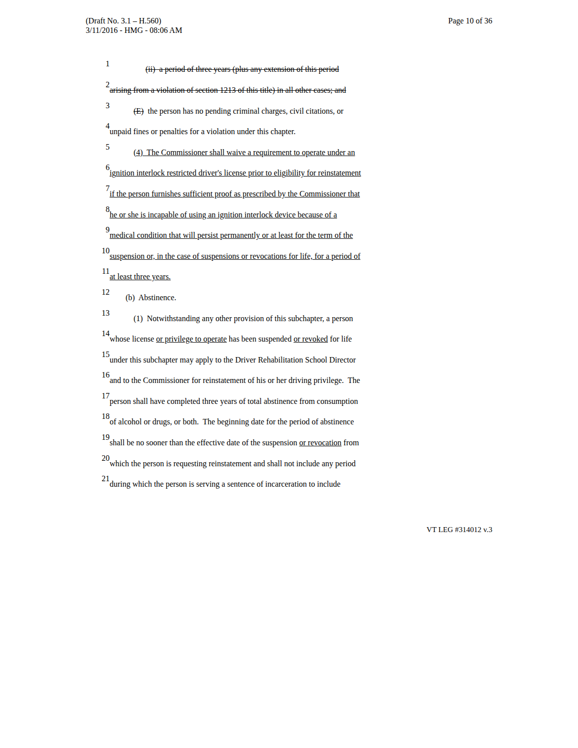(Draft No. 3.1 – H.560) 3/11/2016 - HMG - 08:06 AM
Page 10 of 36
| 1 | (ii) a period of three years (plus any extension of this period |
| 2 | arising from a violation of section 1213 of this title) in all other cases; and |
| 3 | (E) the person has no pending criminal charges, civil citations, or |
| 4 | unpaid fines or penalties for a violation under this chapter. |
| 5 | (4) The Commissioner shall waive a requirement to operate under an |
| 6 | ignition interlock restricted driver's license prior to eligibility for reinstatement |
| 7 | if the person furnishes sufficient proof as prescribed by the Commissioner that |
| 8 | he or she is incapable of using an ignition interlock device because of a |
| 9 | medical condition that will persist permanently or at least for the term of the |
| 10 | suspension or, in the case of suspensions or revocations for life, for a period of |
| 11 | at least three years. |
| 12 | (b) Abstinence. |
| 13 | (1) Notwithstanding any other provision of this subchapter, a person |
| 14 | whose license or privilege to operate has been suspended or revoked for life |
| 15 | under this subchapter may apply to the Driver Rehabilitation School Director |
| 16 | and to the Commissioner for reinstatement of his or her driving privilege. The |
| 17 | person shall have completed three years of total abstinence from consumption |
| 18 | of alcohol or drugs, or both. The beginning date for the period of abstinence |
| 19 | shall be no sooner than the effective date of the suspension or revocation from |
| 20 | which the person is requesting reinstatement and shall not include any period |
| 21 | during which the person is serving a sentence of incarceration to include |
VT LEG #314012 v.3